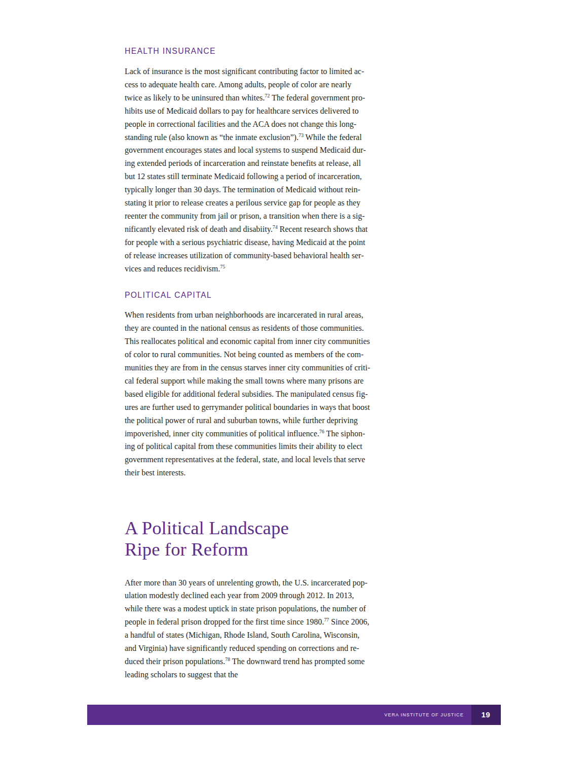Health Insurance
Lack of insurance is the most significant contributing factor to limited access to adequate health care. Among adults, people of color are nearly twice as likely to be uninsured than whites.72 The federal government prohibits use of Medicaid dollars to pay for healthcare services delivered to people in correctional facilities and the ACA does not change this longstanding rule (also known as “the inmate exclusion”).73 While the federal government encourages states and local systems to suspend Medicaid during extended periods of incarceration and reinstate benefits at release, all but 12 states still terminate Medicaid following a period of incarceration, typically longer than 30 days. The termination of Medicaid without reinstating it prior to release creates a perilous service gap for people as they reenter the community from jail or prison, a transition when there is a significantly elevated risk of death and disabiity.74 Recent research shows that for people with a serious psychiatric disease, having Medicaid at the point of release increases utilization of community-based behavioral health services and reduces recidivism.75
Political Capital
When residents from urban neighborhoods are incarcerated in rural areas, they are counted in the national census as residents of those communities. This reallocates political and economic capital from inner city communities of color to rural communities. Not being counted as members of the communities they are from in the census starves inner city communities of critical federal support while making the small towns where many prisons are based eligible for additional federal subsidies. The manipulated census figures are further used to gerrymander political boundaries in ways that boost the political power of rural and suburban towns, while further depriving impoverished, inner city communities of political influence.76 The siphoning of political capital from these communities limits their ability to elect government representatives at the federal, state, and local levels that serve their best interests.
A Political Landscape
Ripe for Reform
After more than 30 years of unrelenting growth, the U.S. incarcerated population modestly declined each year from 2009 through 2012. In 2013, while there was a modest uptick in state prison populations, the number of people in federal prison dropped for the first time since 1980.77 Since 2006, a handful of states (Michigan, Rhode Island, South Carolina, Wisconsin, and Virginia) have significantly reduced spending on corrections and reduced their prison populations.78 The downward trend has prompted some leading scholars to suggest that the
Vera Institute of Justice 19